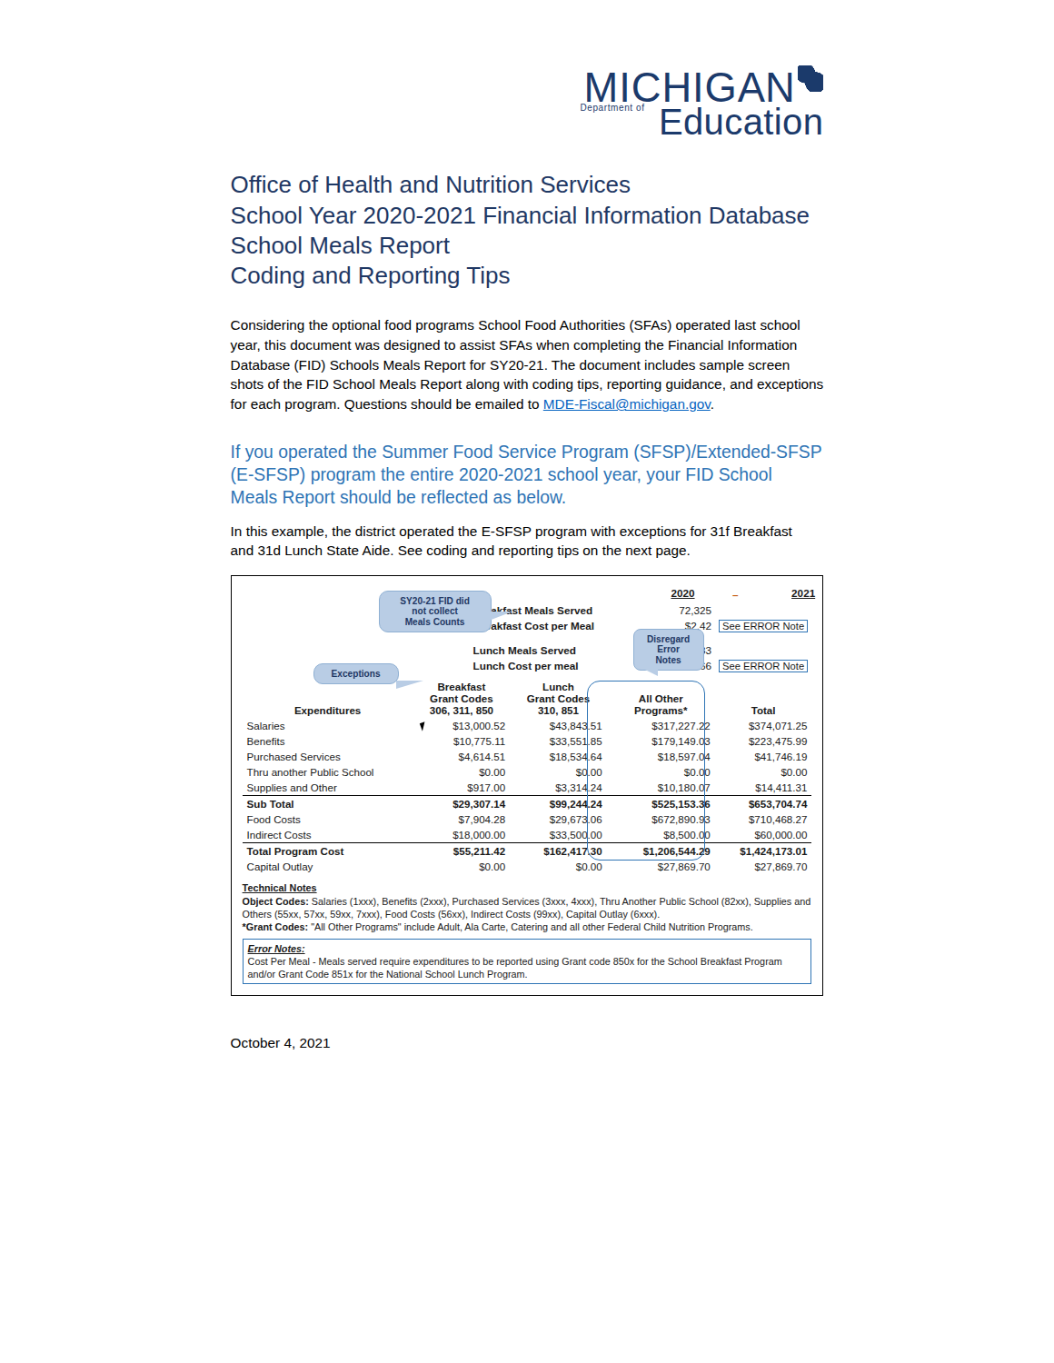MICHIGAN
Department of
Education
Office of Health and Nutrition Services
School Year 2020-2021 Financial Information Database School Meals Report
Coding and Reporting Tips
Considering the optional food programs School Food Authorities (SFAs) operated last school year, this document was designed to assist SFAs when completing the Financial Information Database (FID) Schools Meals Report for SY20-21. The document includes sample screen shots of the FID School Meals Report along with coding tips, reporting guidance, and exceptions for each program. Questions should be emailed to MDE-Fiscal@michigan.gov.
If you operated the Summer Food Service Program (SFSP)/Extended-SFSP (E-SFSP) program the entire 2020-2021 school year, your FID School Meals Report should be reflected as below.
In this example, the district operated the E-SFSP program with exceptions for 31f Breakfast
and 31d Lunch State Aide. See coding and reporting tips on the next page.
SY20-21 FID did
not collect
Meals Counts
Exceptions
Disregard
Error
Notes
| | 2020 | – | 2021 |
| Breakfast Meals Served | 72,325 | | |
| Breakfast Cost per Meal | $2.42 | See ERROR Note |
| Lunch Meals Served | 191,283 | | |
| Lunch Cost per meal | $3.66 | See ERROR Note |
| Expenditures | Breakfast Grant Codes 306, 311, 850 | Lunch Grant Codes 310, 851 | All Other Programs* | Total |
| --- | --- | --- | --- | --- |
| Salaries | $13,000.52 | $43,843.51 | $317,227.22 | $374,071.25 |
| Benefits | $10,775.11 | $33,551.85 | $179,149.03 | $223,475.99 |
| Purchased Services | $4,614.51 | $18,534.64 | $18,597.04 | $41,746.19 |
| Thru another Public School | $0.00 | $0.00 | $0.00 | $0.00 |
| Supplies and Other | $917.00 | $3,314.24 | $10,180.07 | $14,411.31 |
| Sub Total | $29,307.14 | $99,244.24 | $525,153.36 | $653,704.74 |
| Food Costs | $7,904.28 | $29,673.06 | $672,890.93 | $710,468.27 |
| Indirect Costs | $18,000.00 | $33,500.00 | $8,500.00 | $60,000.00 |
| Total Program Cost | $55,211.42 | $162,417.30 | $1,206,544.29 | $1,424,173.01 |
| Capital Outlay | $0.00 | $0.00 | $27,869.70 | $27,869.70 |
Technical Notes
Object Codes: Salaries (1xxx), Benefits (2xxx), Purchased Services (3xxx, 4xxx), Thru Another Public School (82xx), Supplies and Others (55xx, 57xx, 59xx, 7xxx), Food Costs (56xx), Indirect Costs (99xx), Capital Outlay (6xxx).
*Grant Codes: "All Other Programs" include Adult, Ala Carte, Catering and all other Federal Child Nutrition Programs.
Error Notes: Cost Per Meal - Meals served require expenditures to be reported using Grant code 850x for the School Breakfast Program and/or Grant Code 851x for the National School Lunch Program.
October 4, 2021